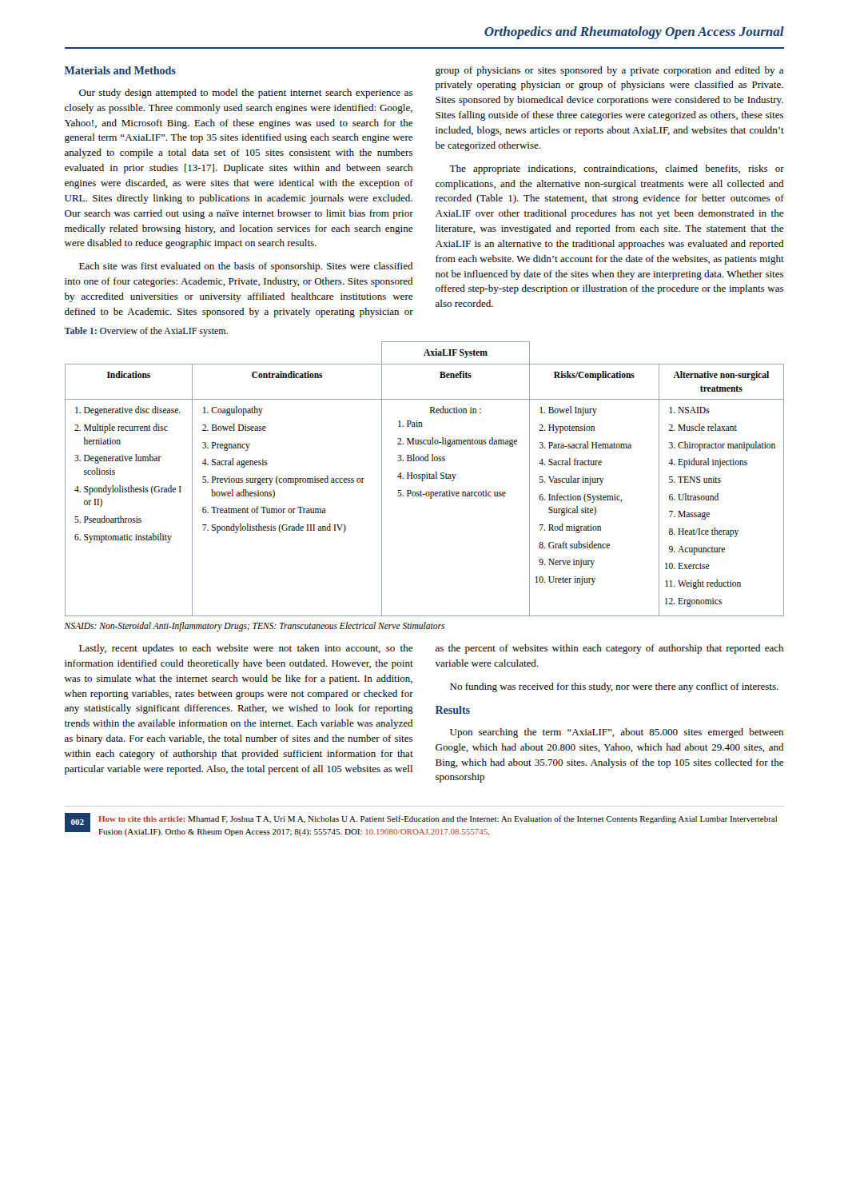Orthopedics and Rheumatology Open Access Journal
Materials and Methods
Our study design attempted to model the patient internet search experience as closely as possible. Three commonly used search engines were identified: Google, Yahoo!, and Microsoft Bing. Each of these engines was used to search for the general term “AxiaLIF”. The top 35 sites identified using each search engine were analyzed to compile a total data set of 105 sites consistent with the numbers evaluated in prior studies [13-17]. Duplicate sites within and between search engines were discarded, as were sites that were identical with the exception of URL. Sites directly linking to publications in academic journals were excluded. Our search was carried out using a naïve internet browser to limit bias from prior medically related browsing history, and location services for each search engine were disabled to reduce geographic impact on search results.
Each site was first evaluated on the basis of sponsorship. Sites were classified into one of four categories: Academic, Private, Industry, or Others. Sites sponsored by accredited universities or university affiliated healthcare institutions were defined to be Academic. Sites sponsored by a privately operating physician or group of physicians or sites sponsored by a private corporation and edited by a privately operating physician or group of physicians were classified as Private. Sites sponsored by biomedical device corporations were considered to be Industry. Sites falling outside of these three categories were categorized as others, these sites included, blogs, news articles or reports about AxiaLIF, and websites that couldn’t be categorized otherwise.
The appropriate indications, contraindications, claimed benefits, risks or complications, and the alternative non-surgical treatments were all collected and recorded (Table 1). The statement, that strong evidence for better outcomes of AxiaLIF over other traditional procedures has not yet been demonstrated in the literature, was investigated and reported from each site. The statement that the AxiaLIF is an alternative to the traditional approaches was evaluated and reported from each website. We didn’t account for the date of the websites, as patients might not be influenced by date of the sites when they are interpreting data. Whether sites offered step-by-step description or illustration of the procedure or the implants was also recorded.
Table 1: Overview of the AxiaLIF system.
| | | AxiaLIF System | | |
| Indications | Contraindications | Benefits | Risks/Complications | Alternative non-surgical treatments |
| Degenerative disc disease. Multiple recurrent disc herniation Degenerative lumbar scoliosis Spondylolisthesis (Grade I or II) Pseudoarthrosis Symptomatic instability | Coagulopathy Bowel Disease Pregnancy Sacral agenesis Previous surgery (compromised access or bowel adhesions) Treatment of Tumor or Trauma Spondylolisthesis (Grade III and IV) | Reduction in : Pain Musculo-ligamentous damage Blood loss Hospital Stay Post-operative narcotic use | Bowel Injury Hypotension Para-sacral Hematoma Sacral fracture Vascular injury Infection (Systemic, Surgical site) Rod migration Graft subsidence Nerve injury Ureter injury | NSAIDs Muscle relaxant Chiropractor manipulation Epidural injections TENS units Ultrasound Massage Heat/Ice therapy Acupuncture Exercise Weight reduction Ergonomics |
NSAIDs: Non-Steroidal Anti-Inflammatory Drugs; TENS: Transcutaneous Electrical Nerve Stimulators
Lastly, recent updates to each website were not taken into account, so the information identified could theoretically have been outdated. However, the point was to simulate what the internet search would be like for a patient. In addition, when reporting variables, rates between groups were not compared or checked for any statistically significant differences. Rather, we wished to look for reporting trends within the available information on the internet. Each variable was analyzed as binary data. For each variable, the total number of sites and the number of sites within each category of authorship that provided sufficient information for that particular variable were reported. Also, the total percent of all 105 websites as well as the percent of websites within each category of authorship that reported each variable were calculated.
No funding was received for this study, nor were there any conflict of interests.
Results
Upon searching the term “AxiaLIF”, about 85.000 sites emerged between Google, which had about 20.800 sites, Yahoo, which had about 29.400 sites, and Bing, which had about 35.700 sites. Analysis of the top 105 sites collected for the sponsorship
002
How to cite this article: Mhamad F, Joshua T A, Uri M A, Nicholas U A. Patient Self-Education and the Internet: An Evaluation of the Internet Contents Regarding Axial Lumbar Intervertebral Fusion (AxiaLIF). Ortho & Rheum Open Access 2017; 8(4): 555745. DOI: 10.19080/OROAJ.2017.08.555745.